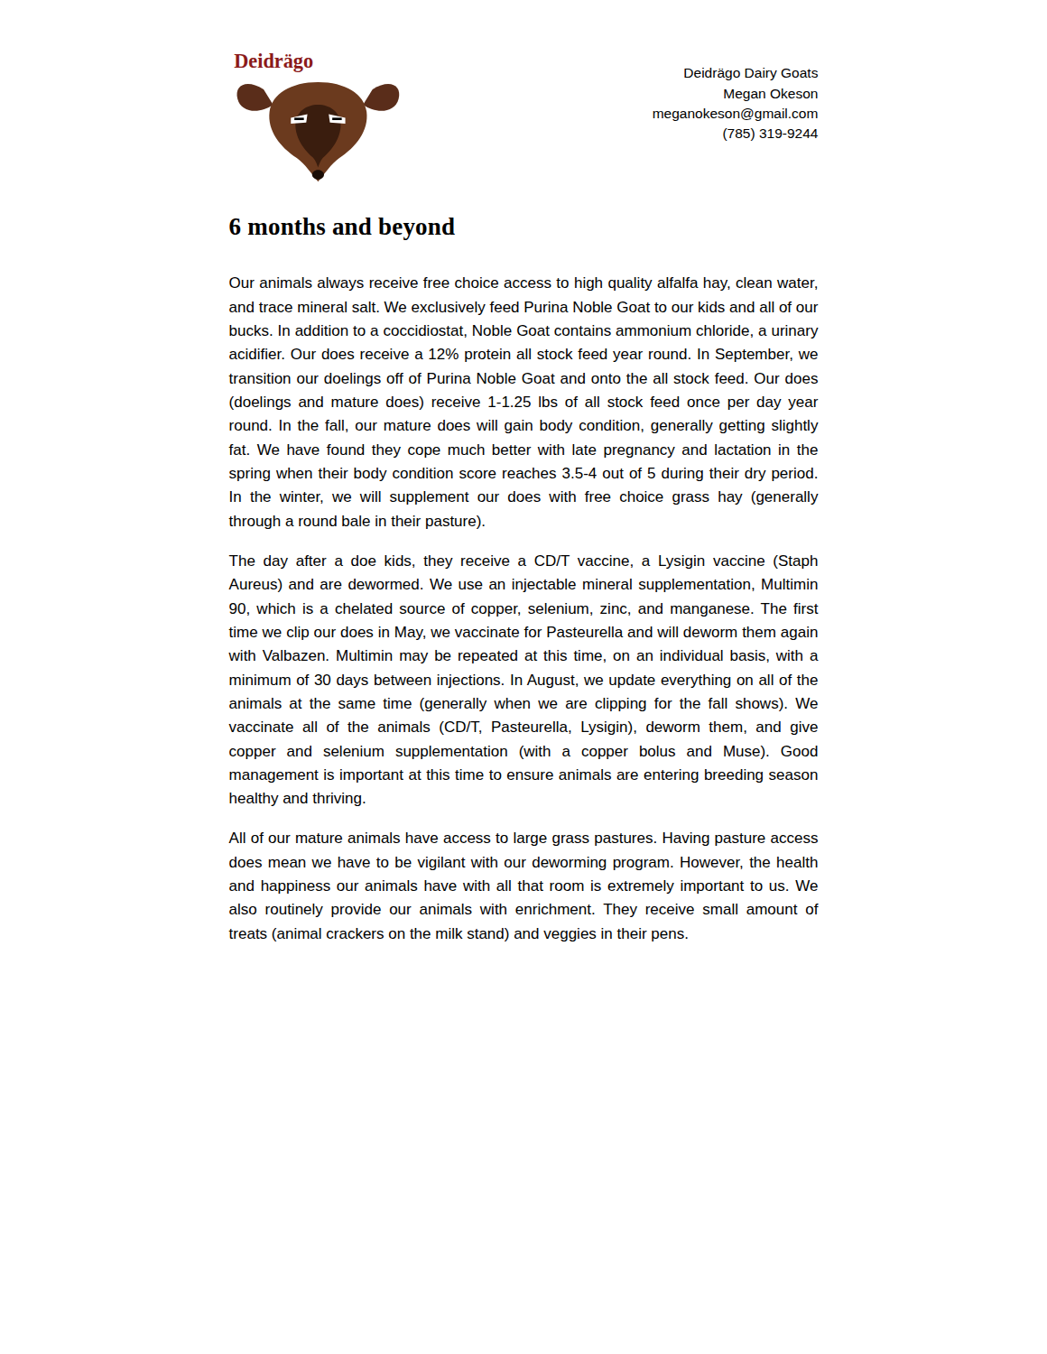Deidrägo
Deidrägo Dairy Goats
Megan Okeson
meganokeson@gmail.com
(785) 319-9244
6 months and beyond
Our animals always receive free choice access to high quality alfalfa hay, clean water, and trace mineral salt. We exclusively feed Purina Noble Goat to our kids and all of our bucks. In addition to a coccidiostat, Noble Goat contains ammonium chloride, a urinary acidifier. Our does receive a 12% protein all stock feed year round. In September, we transition our doelings off of Purina Noble Goat and onto the all stock feed. Our does (doelings and mature does) receive 1-1.25 lbs of all stock feed once per day year round. In the fall, our mature does will gain body condition, generally getting slightly fat. We have found they cope much better with late pregnancy and lactation in the spring when their body condition score reaches 3.5-4 out of 5 during their dry period. In the winter, we will supplement our does with free choice grass hay (generally through a round bale in their pasture).
The day after a doe kids, they receive a CD/T vaccine, a Lysigin vaccine (Staph Aureus) and are dewormed. We use an injectable mineral supplementation, Multimin 90, which is a chelated source of copper, selenium, zinc, and manganese. The first time we clip our does in May, we vaccinate for Pasteurella and will deworm them again with Valbazen. Multimin may be repeated at this time, on an individual basis, with a minimum of 30 days between injections. In August, we update everything on all of the animals at the same time (generally when we are clipping for the fall shows). We vaccinate all of the animals (CD/T, Pasteurella, Lysigin), deworm them, and give copper and selenium supplementation (with a copper bolus and Muse). Good management is important at this time to ensure animals are entering breeding season healthy and thriving.
All of our mature animals have access to large grass pastures. Having pasture access does mean we have to be vigilant with our deworming program. However, the health and happiness our animals have with all that room is extremely important to us. We also routinely provide our animals with enrichment. They receive small amount of treats (animal crackers on the milk stand) and veggies in their pens.